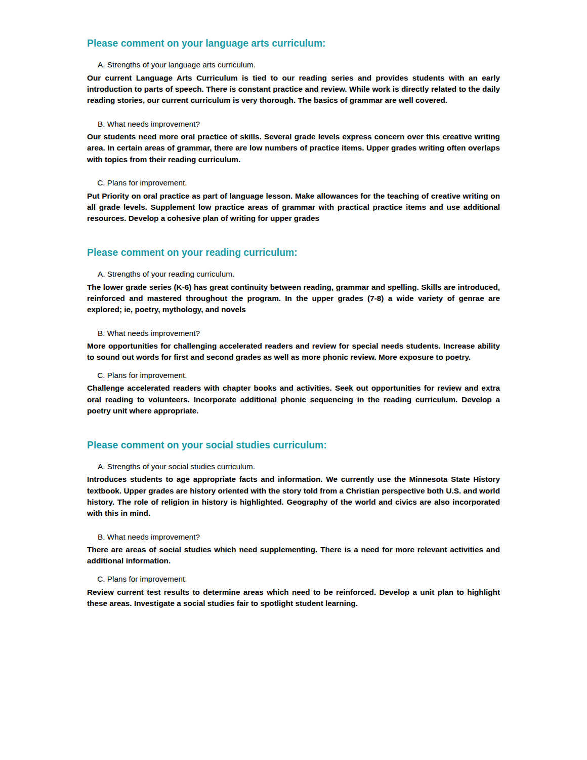Please comment on your language arts curriculum:
Strengths of your language arts curriculum.
Our current Language Arts Curriculum is tied to our reading series and provides students with an early introduction to parts of speech. There is constant practice and review. While work is directly related to the daily reading stories, our current curriculum is very thorough. The basics of grammar are well covered.
What needs improvement?
Our students need more oral practice of skills. Several grade levels express concern over this creative writing area. In certain areas of grammar, there are low numbers of practice items. Upper grades writing often overlaps with topics from their reading curriculum.
Plans for improvement.
Put Priority on oral practice as part of language lesson. Make allowances for the teaching of creative writing on all grade levels. Supplement low practice areas of grammar with practical practice items and use additional resources. Develop a cohesive plan of writing for upper grades
Please comment on your reading curriculum:
Strengths of your reading curriculum.
The lower grade series (K-6) has great continuity between reading, grammar and spelling. Skills are introduced, reinforced and mastered throughout the program. In the upper grades (7-8) a wide variety of genrae are explored; ie, poetry, mythology, and novels
What needs improvement?
More opportunities for challenging accelerated readers and review for special needs students. Increase ability to sound out words for first and second grades as well as more phonic review. More exposure to poetry.
Plans for improvement.
Challenge accelerated readers with chapter books and activities. Seek out opportunities for review and extra oral reading to volunteers. Incorporate additional phonic sequencing in the reading curriculum. Develop a poetry unit where appropriate.
Please comment on your social studies curriculum:
Strengths of your social studies curriculum.
Introduces students to age appropriate facts and information. We currently use the Minnesota State History textbook. Upper grades are history oriented with the story told from a Christian perspective both U.S. and world history. The role of religion in history is highlighted. Geography of the world and civics are also incorporated with this in mind.
What needs improvement?
There are areas of social studies which need supplementing. There is a need for more relevant activities and additional information.
Plans for improvement.
Review current test results to determine areas which need to be reinforced. Develop a unit plan to highlight these areas. Investigate a social studies fair to spotlight student learning.